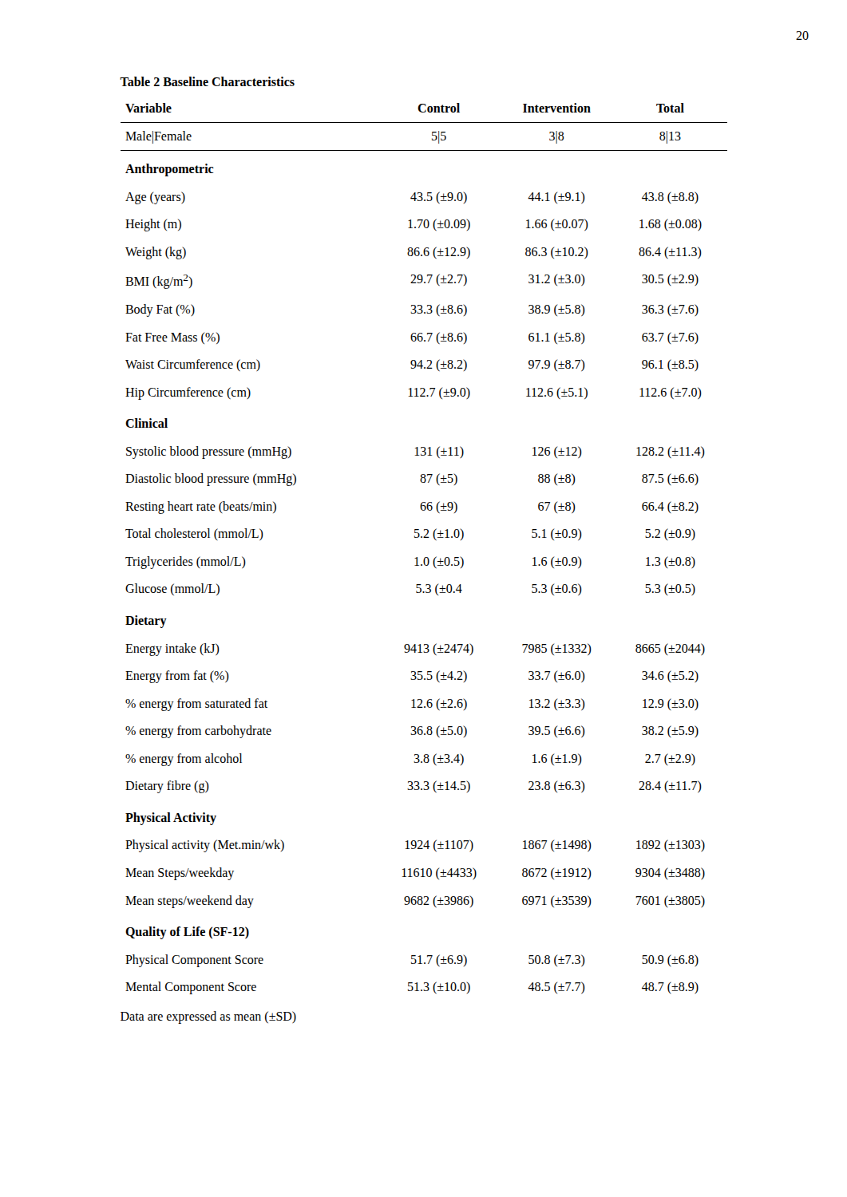20
Table 2 Baseline Characteristics
| Variable | Control | Intervention | Total |
| --- | --- | --- | --- |
| Male/Female | 5/5 | 3/8 | 8/13 |
| Anthropometric |
| Age (years) | 43.5 (±9.0) | 44.1 (±9.1) | 43.8 (±8.8) |
| Height (m) | 1.70 (±0.09) | 1.66 (±0.07) | 1.68 (±0.08) |
| Weight (kg) | 86.6 (±12.9) | 86.3 (±10.2) | 86.4 (±11.3) |
| BMI (kg/m 2 ) | 29.7 (±2.7) | 31.2 (±3.0) | 30.5 (±2.9) |
| Body Fat (%) | 33.3 (±8.6) | 38.9 (±5.8) | 36.3 (±7.6) |
| Fat Free Mass (%) | 66.7 (±8.6) | 61.1 (±5.8) | 63.7 (±7.6) |
| Waist Circumference (cm) | 94.2 (±8.2) | 97.9 (±8.7) | 96.1 (±8.5) |
| Hip Circumference (cm) | 112.7 (±9.0) | 112.6 (±5.1) | 112.6 (±7.0) |
| Clinical |
| Systolic blood pressure (mmHg) | 131 (±11) | 126 (±12) | 128.2 (±11.4) |
| Diastolic blood pressure (mmHg) | 87 (±5) | 88 (±8) | 87.5 (±6.6) |
| Resting heart rate (beats/min) | 66 (±9) | 67 (±8) | 66.4 (±8.2) |
| Total cholesterol (mmol/L) | 5.2 (±1.0) | 5.1 (±0.9) | 5.2 (±0.9) |
| Triglycerides (mmol/L) | 1.0 (±0.5) | 1.6 (±0.9) | 1.3 (±0.8) |
| Glucose (mmol/L) | 5.3 (±0.4 | 5.3 (±0.6) | 5.3 (±0.5) |
| Dietary |
| Energy intake (kJ) | 9413 (±2474) | 7985 (±1332) | 8665 (±2044) |
| Energy from fat (%) | 35.5 (±4.2) | 33.7 (±6.0) | 34.6 (±5.2) |
| % energy from saturated fat | 12.6 (±2.6) | 13.2 (±3.3) | 12.9 (±3.0) |
| % energy from carbohydrate | 36.8 (±5.0) | 39.5 (±6.6) | 38.2 (±5.9) |
| % energy from alcohol | 3.8 (±3.4) | 1.6 (±1.9) | 2.7 (±2.9) |
| Dietary fibre (g) | 33.3 (±14.5) | 23.8 (±6.3) | 28.4 (±11.7) |
| Physical Activity |
| Physical activity (Met.min/wk) | 1924 (±1107) | 1867 (±1498) | 1892 (±1303) |
| Mean Steps/weekday | 11610 (±4433) | 8672 (±1912) | 9304 (±3488) |
| Mean steps/weekend day | 9682 (±3986) | 6971 (±3539) | 7601 (±3805) |
| Quality of Life (SF-12) |
| Physical Component Score | 51.7 (±6.9) | 50.8 (±7.3) | 50.9 (±6.8) |
| Mental Component Score | 51.3 (±10.0) | 48.5 (±7.7) | 48.7 (±8.9) |
Data are expressed as mean (±SD)